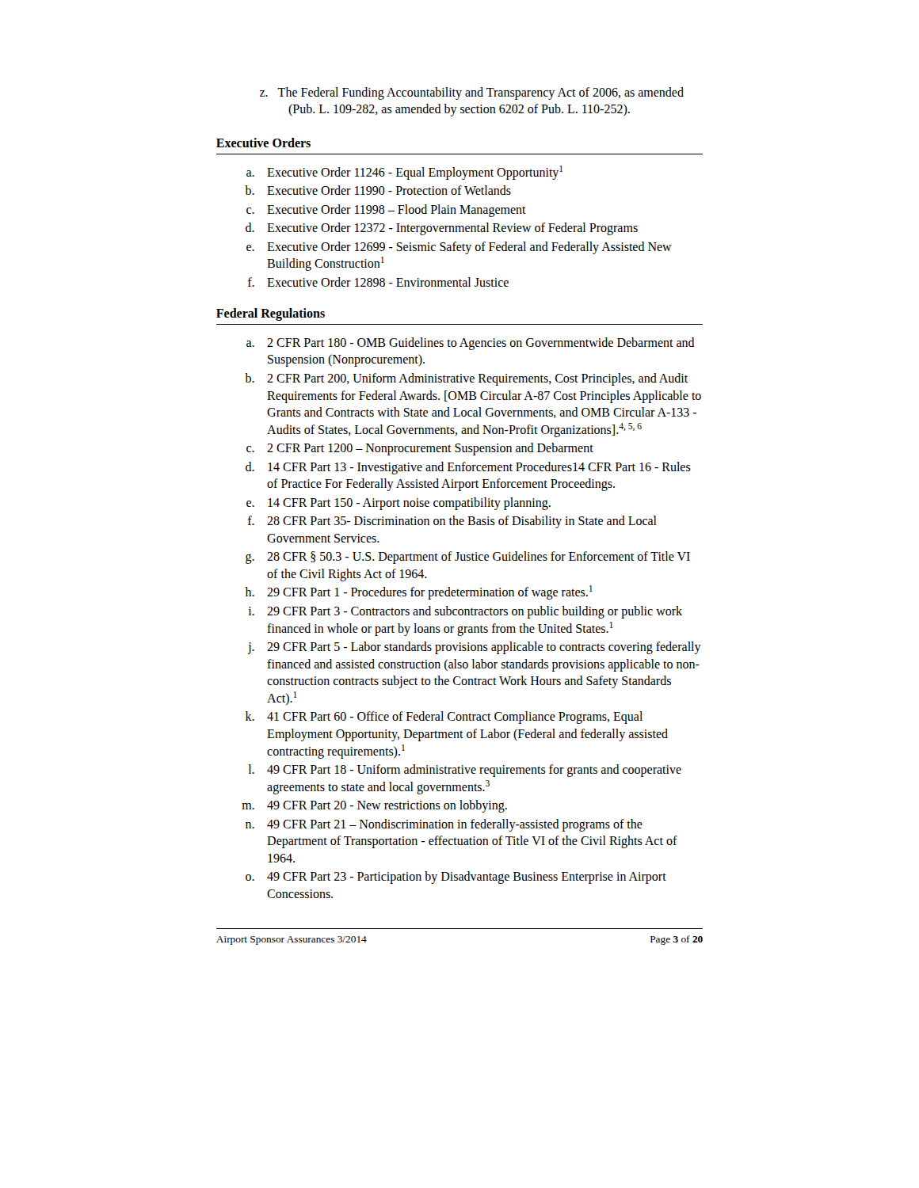z. The Federal Funding Accountability and Transparency Act of 2006, as amended (Pub. L. 109-282, as amended by section 6202 of Pub. L. 110-252).
Executive Orders
Executive Order 11246 - Equal Employment Opportunity1
Executive Order 11990 - Protection of Wetlands
Executive Order 11998 – Flood Plain Management
Executive Order 12372 - Intergovernmental Review of Federal Programs
Executive Order 12699 - Seismic Safety of Federal and Federally Assisted New Building Construction1
Executive Order 12898 - Environmental Justice
Federal Regulations
2 CFR Part 180 - OMB Guidelines to Agencies on Governmentwide Debarment and Suspension (Nonprocurement).
2 CFR Part 200, Uniform Administrative Requirements, Cost Principles, and Audit Requirements for Federal Awards. [OMB Circular A-87 Cost Principles Applicable to Grants and Contracts with State and Local Governments, and OMB Circular A-133 - Audits of States, Local Governments, and Non-Profit Organizations].4, 5, 6
2 CFR Part 1200 – Nonprocurement Suspension and Debarment
14 CFR Part 13 - Investigative and Enforcement Procedures14 CFR Part 16 - Rules of Practice For Federally Assisted Airport Enforcement Proceedings.
14 CFR Part 150 - Airport noise compatibility planning.
28 CFR Part 35- Discrimination on the Basis of Disability in State and Local Government Services.
28 CFR § 50.3 - U.S. Department of Justice Guidelines for Enforcement of Title VI of the Civil Rights Act of 1964.
29 CFR Part 1 - Procedures for predetermination of wage rates.1
29 CFR Part 3 - Contractors and subcontractors on public building or public work financed in whole or part by loans or grants from the United States.1
29 CFR Part 5 - Labor standards provisions applicable to contracts covering federally financed and assisted construction (also labor standards provisions applicable to non-construction contracts subject to the Contract Work Hours and Safety Standards Act).1
41 CFR Part 60 - Office of Federal Contract Compliance Programs, Equal Employment Opportunity, Department of Labor (Federal and federally assisted contracting requirements).1
49 CFR Part 18 - Uniform administrative requirements for grants and cooperative agreements to state and local governments.3
49 CFR Part 20 - New restrictions on lobbying.
49 CFR Part 21 – Nondiscrimination in federally-assisted programs of the Department of Transportation - effectuation of Title VI of the Civil Rights Act of 1964.
49 CFR Part 23 - Participation by Disadvantage Business Enterprise in Airport Concessions.
Airport Sponsor Assurances 3/2014 Page 3 of 20